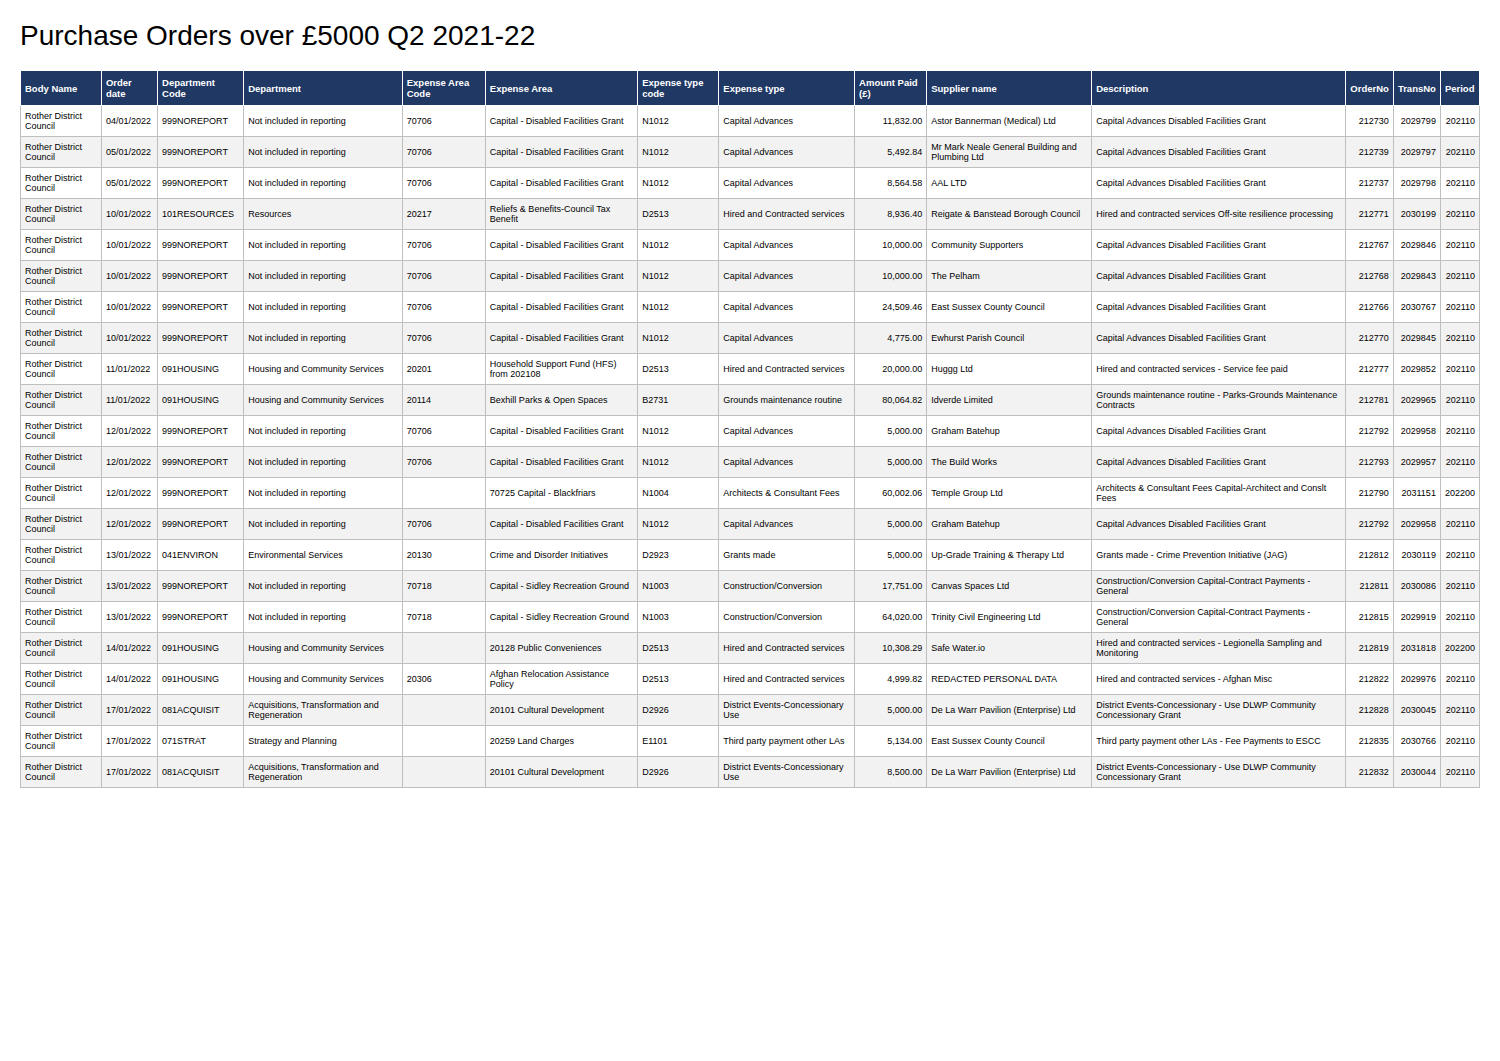Purchase Orders over £5000 Q2 2021-22
| Body Name | Order date | Department Code | Department | Expense Area Code | Expense Area | Expense type code | Expense type | Amount Paid (£) | Supplier name | Description | OrderNo | TransNo | Period |
| --- | --- | --- | --- | --- | --- | --- | --- | --- | --- | --- | --- | --- | --- |
| Rother District Council | 04/01/2022 | 999NOREPORT | Not included in reporting | 70706 | Capital - Disabled Facilities Grant | N1012 | Capital Advances | 11,832.00 | Astor Bannerman (Medical) Ltd | Capital Advances Disabled Facilities Grant | 212730 | 2029799 | 202110 |
| Rother District Council | 05/01/2022 | 999NOREPORT | Not included in reporting | 70706 | Capital - Disabled Facilities Grant | N1012 | Capital Advances | 5,492.84 | Mr Mark Neale General Building and Plumbing Ltd | Capital Advances Disabled Facilities Grant | 212739 | 2029797 | 202110 |
| Rother District Council | 05/01/2022 | 999NOREPORT | Not included in reporting | 70706 | Capital - Disabled Facilities Grant | N1012 | Capital Advances | 8,564.58 | AAL LTD | Capital Advances Disabled Facilities Grant | 212737 | 2029798 | 202110 |
| Rother District Council | 10/01/2022 | 101RESOURCES | Resources | 20217 | Reliefs & Benefits-Council Tax Benefit | D2513 | Hired and Contracted services | 8,936.40 | Reigate & Banstead Borough Council | Hired and contracted services Off-site resilience processing | 212771 | 2030199 | 202110 |
| Rother District Council | 10/01/2022 | 999NOREPORT | Not included in reporting | 70706 | Capital - Disabled Facilities Grant | N1012 | Capital Advances | 10,000.00 | Community Supporters | Capital Advances Disabled Facilities Grant | 212767 | 2029846 | 202110 |
| Rother District Council | 10/01/2022 | 999NOREPORT | Not included in reporting | 70706 | Capital - Disabled Facilities Grant | N1012 | Capital Advances | 10,000.00 | The Pelham | Capital Advances Disabled Facilities Grant | 212768 | 2029843 | 202110 |
| Rother District Council | 10/01/2022 | 999NOREPORT | Not included in reporting | 70706 | Capital - Disabled Facilities Grant | N1012 | Capital Advances | 24,509.46 | East Sussex County Council | Capital Advances Disabled Facilities Grant | 212766 | 2030767 | 202110 |
| Rother District Council | 10/01/2022 | 999NOREPORT | Not included in reporting | 70706 | Capital - Disabled Facilities Grant | N1012 | Capital Advances | 4,775.00 | Ewhurst Parish Council | Capital Advances Disabled Facilities Grant | 212770 | 2029845 | 202110 |
| Rother District Council | 11/01/2022 | 091HOUSING | Housing and Community Services | 20201 | Household Support Fund (HFS) from 202108 | D2513 | Hired and Contracted services | 20,000.00 | Huggg Ltd | Hired and contracted services - Service fee paid | 212777 | 2029852 | 202110 |
| Rother District Council | 11/01/2022 | 091HOUSING | Housing and Community Services | 20114 | Bexhill Parks & Open Spaces | B2731 | Grounds maintenance routine | 80,064.82 | Idverde Limited | Grounds maintenance routine - Parks-Grounds Maintenance Contracts | 212781 | 2029965 | 202110 |
| Rother District Council | 12/01/2022 | 999NOREPORT | Not included in reporting | 70706 | Capital - Disabled Facilities Grant | N1012 | Capital Advances | 5,000.00 | Graham Batehup | Capital Advances Disabled Facilities Grant | 212792 | 2029958 | 202110 |
| Rother District Council | 12/01/2022 | 999NOREPORT | Not included in reporting | 70706 | Capital - Disabled Facilities Grant | N1012 | Capital Advances | 5,000.00 | The Build Works | Capital Advances Disabled Facilities Grant | 212793 | 2029957 | 202110 |
| Rother District Council | 12/01/2022 | 999NOREPORT | Not included in reporting | | 70725 Capital - Blackfriars | N1004 | Architects & Consultant Fees | 60,002.06 | Temple Group Ltd | Architects & Consultant Fees Capital-Architect and Conslt Fees | 212790 | 2031151 | 202200 |
| Rother District Council | 12/01/2022 | 999NOREPORT | Not included in reporting | 70706 | Capital - Disabled Facilities Grant | N1012 | Capital Advances | 5,000.00 | Graham Batehup | Capital Advances Disabled Facilities Grant | 212792 | 2029958 | 202110 |
| Rother District Council | 13/01/2022 | 041ENVIRON | Environmental Services | 20130 | Crime and Disorder Initiatives | D2923 | Grants made | 5,000.00 | Up-Grade Training & Therapy Ltd | Grants made - Crime Prevention Initiative (JAG) | 212812 | 2030119 | 202110 |
| Rother District Council | 13/01/2022 | 999NOREPORT | Not included in reporting | 70718 | Capital - Sidley Recreation Ground | N1003 | Construction/Conversion | 17,751.00 | Canvas Spaces Ltd | Construction/Conversion Capital-Contract Payments - General | 212811 | 2030086 | 202110 |
| Rother District Council | 13/01/2022 | 999NOREPORT | Not included in reporting | 70718 | Capital - Sidley Recreation Ground | N1003 | Construction/Conversion | 64,020.00 | Trinity Civil Engineering Ltd | Construction/Conversion Capital-Contract Payments - General | 212815 | 2029919 | 202110 |
| Rother District Council | 14/01/2022 | 091HOUSING | Housing and Community Services | | 20128 Public Conveniences | D2513 | Hired and Contracted services | 10,308.29 | Safe Water.io | Hired and contracted services - Legionella Sampling and Monitoring | 212819 | 2031818 | 202200 |
| Rother District Council | 14/01/2022 | 091HOUSING | Housing and Community Services | 20306 | Afghan Relocation Assistance Policy | D2513 | Hired and Contracted services | 4,999.82 | REDACTED PERSONAL DATA | Hired and contracted services - Afghan Misc | 212822 | 2029976 | 202110 |
| Rother District Council | 17/01/2022 | 081ACQUISIT | Acquisitions, Transformation and Regeneration | | 20101 Cultural Development | D2926 | District Events-Concessionary Use | 5,000.00 | De La Warr Pavilion (Enterprise) Ltd | District Events-Concessionary - Use DLWP Community Concessionary Grant | 212828 | 2030045 | 202110 |
| Rother District Council | 17/01/2022 | 071STRAT | Strategy and Planning | | 20259 Land Charges | E1101 | Third party payment other LAs | 5,134.00 | East Sussex County Council | Third party payment other LAs - Fee Payments to ESCC | 212835 | 2030766 | 202110 |
| Rother District Council | 17/01/2022 | 081ACQUISIT | Acquisitions, Transformation and Regeneration | | 20101 Cultural Development | D2926 | District Events-Concessionary Use | 8,500.00 | De La Warr Pavilion (Enterprise) Ltd | District Events-Concessionary - Use DLWP Community Concessionary Grant | 212832 | 2030044 | 202110 |